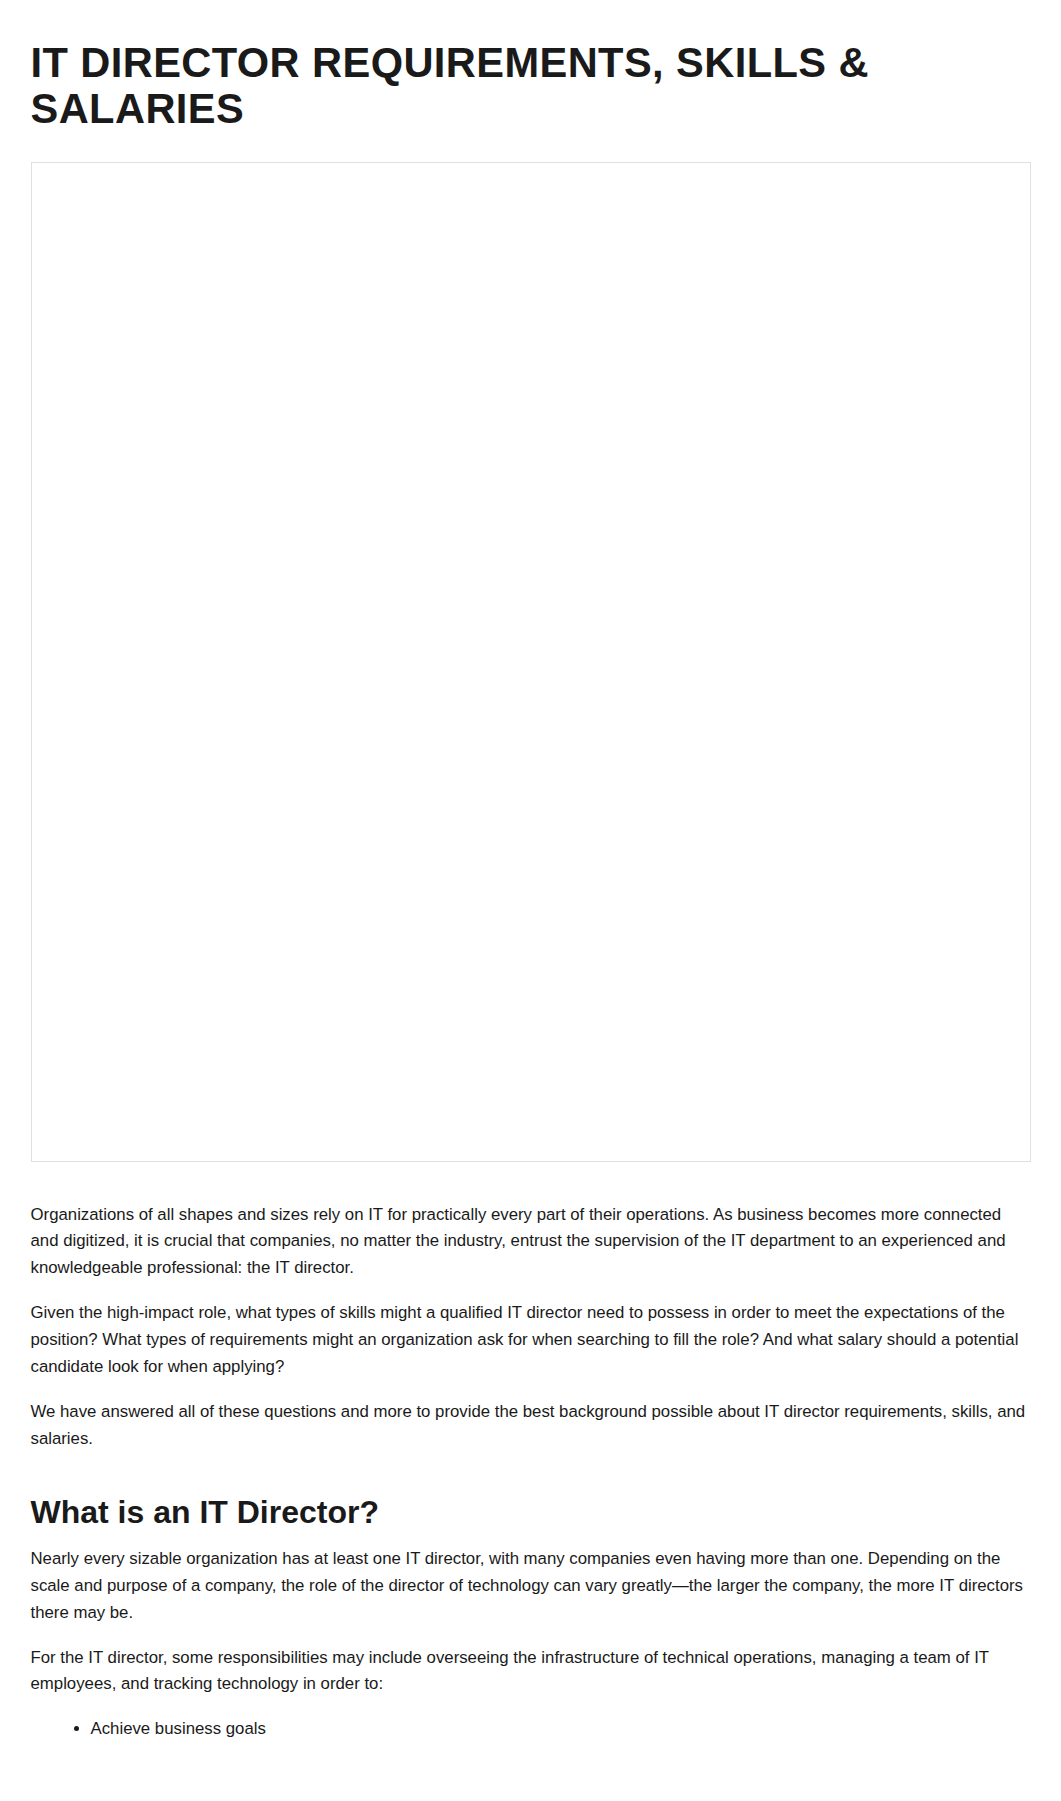IT DIRECTOR REQUIREMENTS, SKILLS & SALARIES
Organizations of all shapes and sizes rely on IT for practically every part of their operations. As business becomes more connected and digitized, it is crucial that companies, no matter the industry, entrust the supervision of the IT department to an experienced and knowledgeable professional: the IT director.
Given the high-impact role, what types of skills might a qualified IT director need to possess in order to meet the expectations of the position? What types of requirements might an organization ask for when searching to fill the role? And what salary should a potential candidate look for when applying?
We have answered all of these questions and more to provide the best background possible about IT director requirements, skills, and salaries.
What is an IT Director?
Nearly every sizable organization has at least one IT director, with many companies even having more than one. Depending on the scale and purpose of a company, the role of the director of technology can vary greatly—the larger the company, the more IT directors there may be.
For the IT director, some responsibilities may include overseeing the infrastructure of technical operations, managing a team of IT employees, and tracking technology in order to:
Achieve business goals